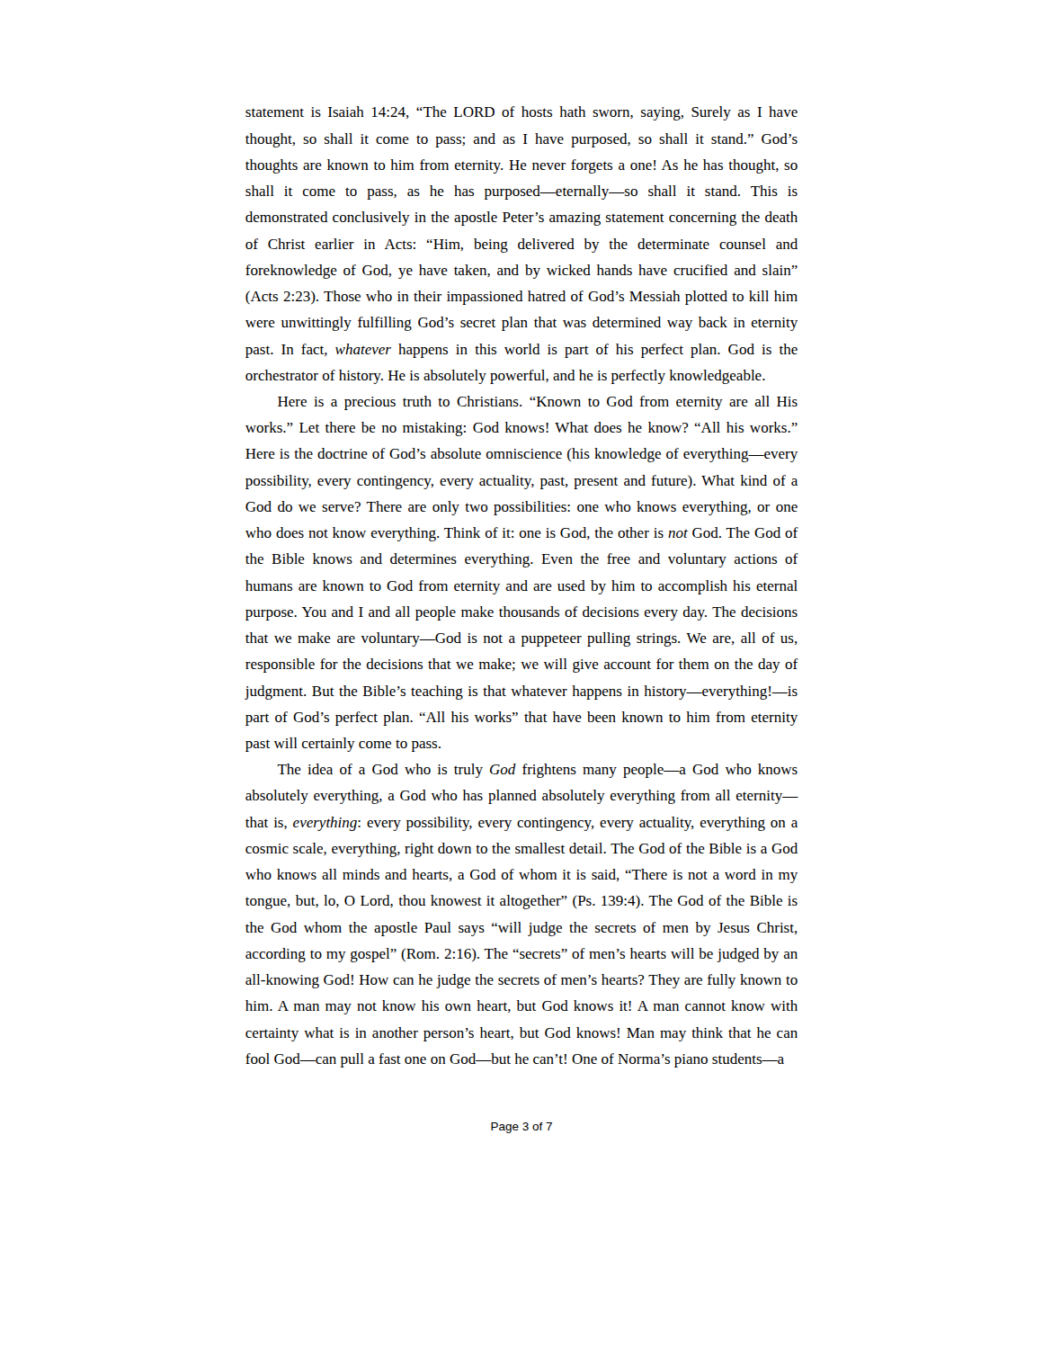statement is Isaiah 14:24, “The LORD of hosts hath sworn, saying, Surely as I have thought, so shall it come to pass; and as I have purposed, so shall it stand.” God’s thoughts are known to him from eternity. He never forgets a one! As he has thought, so shall it come to pass, as he has purposed—eternally—so shall it stand. This is demonstrated conclusively in the apostle Peter’s amazing statement concerning the death of Christ earlier in Acts: “Him, being delivered by the determinate counsel and foreknowledge of God, ye have taken, and by wicked hands have crucified and slain” (Acts 2:23). Those who in their impassioned hatred of God’s Messiah plotted to kill him were unwittingly fulfilling God’s secret plan that was determined way back in eternity past. In fact, whatever happens in this world is part of his perfect plan. God is the orchestrator of history. He is absolutely powerful, and he is perfectly knowledgeable.
Here is a precious truth to Christians. “Known to God from eternity are all His works.” Let there be no mistaking: God knows! What does he know? “All his works.” Here is the doctrine of God’s absolute omniscience (his knowledge of everything—every possibility, every contingency, every actuality, past, present and future). What kind of a God do we serve? There are only two possibilities: one who knows everything, or one who does not know everything. Think of it: one is God, the other is not God. The God of the Bible knows and determines everything. Even the free and voluntary actions of humans are known to God from eternity and are used by him to accomplish his eternal purpose. You and I and all people make thousands of decisions every day. The decisions that we make are voluntary—God is not a puppeteer pulling strings. We are, all of us, responsible for the decisions that we make; we will give account for them on the day of judgment. But the Bible’s teaching is that whatever happens in history—everything!—is part of God’s perfect plan. “All his works” that have been known to him from eternity past will certainly come to pass.
The idea of a God who is truly God frightens many people—a God who knows absolutely everything, a God who has planned absolutely everything from all eternity—that is, everything: every possibility, every contingency, every actuality, everything on a cosmic scale, everything, right down to the smallest detail. The God of the Bible is a God who knows all minds and hearts, a God of whom it is said, “There is not a word in my tongue, but, lo, O Lord, thou knowest it altogether” (Ps. 139:4). The God of the Bible is the God whom the apostle Paul says “will judge the secrets of men by Jesus Christ, according to my gospel” (Rom. 2:16). The “secrets” of men’s hearts will be judged by an all-knowing God! How can he judge the secrets of men’s hearts? They are fully known to him. A man may not know his own heart, but God knows it! A man cannot know with certainty what is in another person’s heart, but God knows! Man may think that he can fool God—can pull a fast one on God—but he can’t! One of Norma’s piano students—a
Page 3 of 7